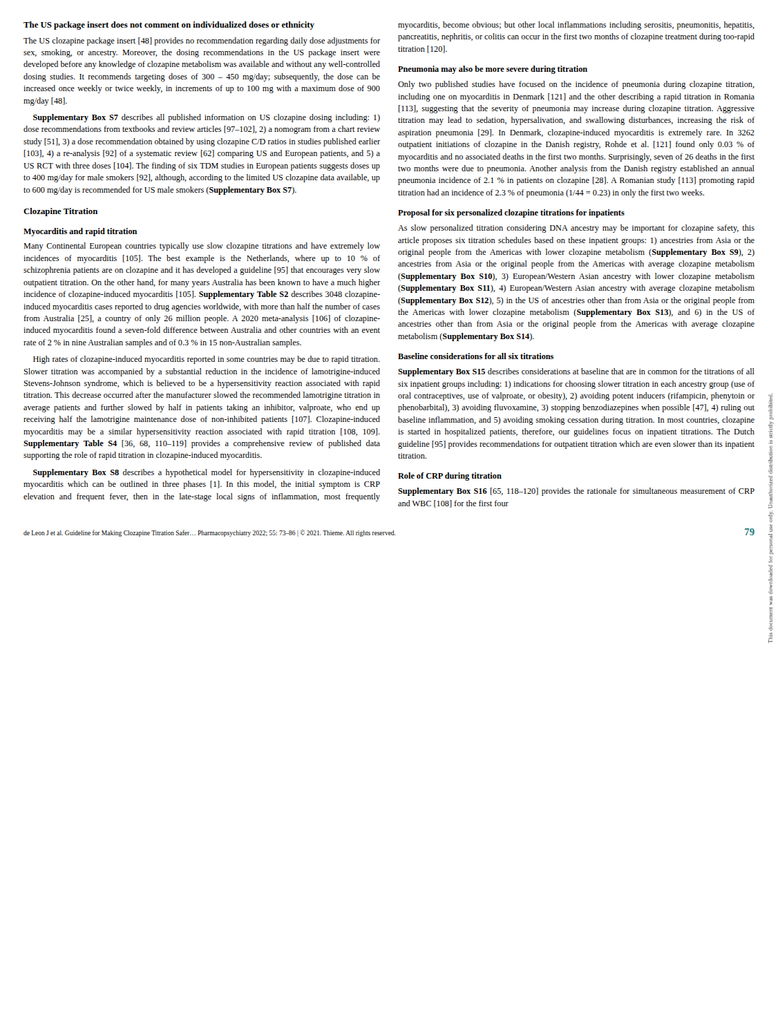This document was downloaded for personal use only. Unauthorized distribution is strictly prohibited.
The US package insert does not comment on individualized doses or ethnicity
The US clozapine package insert [48] provides no recommendation regarding daily dose adjustments for sex, smoking, or ancestry. Moreover, the dosing recommendations in the US package insert were developed before any knowledge of clozapine metabolism was available and without any well-controlled dosing studies. It recommends targeting doses of 300 – 450 mg/day; subsequently, the dose can be increased once weekly or twice weekly, in increments of up to 100 mg with a maximum dose of 900 mg/day [48].
Supplementary Box S7 describes all published information on US clozapine dosing including: 1) dose recommendations from textbooks and review articles [97–102], 2) a nomogram from a chart review study [51], 3) a dose recommendation obtained by using clozapine C/D ratios in studies published earlier [103], 4) a re-analysis [92] of a systematic review [62] comparing US and European patients, and 5) a US RCT with three doses [104]. The finding of six TDM studies in European patients suggests doses up to 400 mg/day for male smokers [92], although, according to the limited US clozapine data available, up to 600 mg/day is recommended for US male smokers (Supplementary Box S7).
Clozapine Titration
Myocarditis and rapid titration
Many Continental European countries typically use slow clozapine titrations and have extremely low incidences of myocarditis [105]. The best example is the Netherlands, where up to 10 % of schizophrenia patients are on clozapine and it has developed a guideline [95] that encourages very slow outpatient titration. On the other hand, for many years Australia has been known to have a much higher incidence of clozapine-induced myocarditis [105]. Supplementary Table S2 describes 3048 clozapine-induced myocarditis cases reported to drug agencies worldwide, with more than half the number of cases from Australia [25], a country of only 26 million people. A 2020 meta-analysis [106] of clozapine-induced myocarditis found a seven-fold difference between Australia and other countries with an event rate of 2 % in nine Australian samples and of 0.3 % in 15 non-Australian samples.
High rates of clozapine-induced myocarditis reported in some countries may be due to rapid titration. Slower titration was accompanied by a substantial reduction in the incidence of lamotrigine-induced Stevens-Johnson syndrome, which is believed to be a hypersensitivity reaction associated with rapid titration. This decrease occurred after the manufacturer slowed the recommended lamotrigine titration in average patients and further slowed by half in patients taking an inhibitor, valproate, who end up receiving half the lamotrigine maintenance dose of non-inhibited patients [107]. Clozapine-induced myocarditis may be a similar hypersensitivity reaction associated with rapid titration [108, 109]. Supplementary Table S4 [36, 68, 110–119] provides a comprehensive review of published data supporting the role of rapid titration in clozapine-induced myocarditis.
Supplementary Box S8 describes a hypothetical model for hypersensitivity in clozapine-induced myocarditis which can be outlined in three phases [1]. In this model, the initial symptom is CRP elevation and frequent fever, then in the late-stage local signs of inflammation, most frequently myocarditis, become obvious; but other local inflammations including serositis, pneumonitis, hepatitis, pancreatitis, nephritis, or colitis can occur in the first two months of clozapine treatment during too-rapid titration [120].
Pneumonia may also be more severe during titration
Only two published studies have focused on the incidence of pneumonia during clozapine titration, including one on myocarditis in Denmark [121] and the other describing a rapid titration in Romania [113], suggesting that the severity of pneumonia may increase during clozapine titration. Aggressive titration may lead to sedation, hypersalivation, and swallowing disturbances, increasing the risk of aspiration pneumonia [29]. In Denmark, clozapine-induced myocarditis is extremely rare. In 3262 outpatient initiations of clozapine in the Danish registry, Rohde et al. [121] found only 0.03 % of myocarditis and no associated deaths in the first two months. Surprisingly, seven of 26 deaths in the first two months were due to pneumonia. Another analysis from the Danish registry established an annual pneumonia incidence of 2.1 % in patients on clozapine [28]. A Romanian study [113] promoting rapid titration had an incidence of 2.3 % of pneumonia (1/44 = 0.23) in only the first two weeks.
Proposal for six personalized clozapine titrations for inpatients
As slow personalized titration considering DNA ancestry may be important for clozapine safety, this article proposes six titration schedules based on these inpatient groups: 1) ancestries from Asia or the original people from the Americas with lower clozapine metabolism (Supplementary Box S9), 2) ancestries from Asia or the original people from the Americas with average clozapine metabolism (Supplementary Box S10), 3) European/Western Asian ancestry with lower clozapine metabolism (Supplementary Box S11), 4) European/Western Asian ancestry with average clozapine metabolism (Supplementary Box S12), 5) in the US of ancestries other than from Asia or the original people from the Americas with lower clozapine metabolism (Supplementary Box S13), and 6) in the US of ancestries other than from Asia or the original people from the Americas with average clozapine metabolism (Supplementary Box S14).
Baseline considerations for all six titrations
Supplementary Box S15 describes considerations at baseline that are in common for the titrations of all six inpatient groups including: 1) indications for choosing slower titration in each ancestry group (use of oral contraceptives, use of valproate, or obesity), 2) avoiding potent inducers (rifampicin, phenytoin or phenobarbital), 3) avoiding fluvoxamine, 3) stopping benzodiazepines when possible [47], 4) ruling out baseline inflammation, and 5) avoiding smoking cessation during titration. In most countries, clozapine is started in hospitalized patients, therefore, our guidelines focus on inpatient titrations. The Dutch guideline [95] provides recommendations for outpatient titration which are even slower than its inpatient titration.
Role of CRP during titration
Supplementary Box S16 [65, 118–120] provides the rationale for simultaneous measurement of CRP and WBC [108] for the first four
de Leon J et al. Guideline for Making Clozapine Titration Safer… Pharmacopsychiatry 2022; 55: 73–86 | © 2021. Thieme. All rights reserved. 79